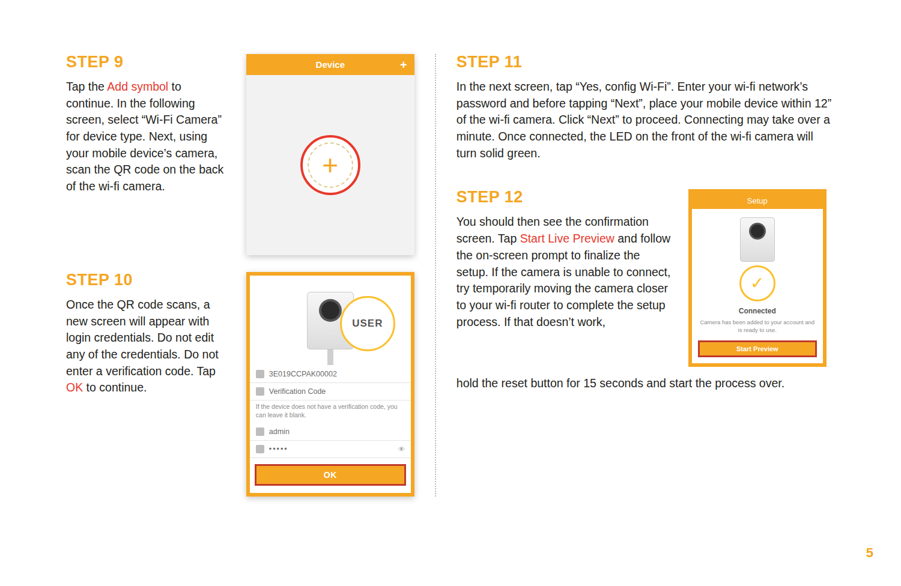STEP 9
Tap the Add symbol to continue. In the following screen, select “Wi-Fi Camera” for device type. Next, using your mobile device’s camera, scan the QR code on the back of the wi-fi camera.
Device+
+
STEP 10
Once the QR code scans, a new screen will appear with login credentials. Do not edit any of the credentials. Do not enter a verification code. Tap OK to continue.
USER
3E019CCPAK00002
Verification Code
If the device does not have a verification code, you can leave it blank.
admin
•••••👁
OK
STEP 11
In the next screen, tap “Yes, config Wi-Fi”. Enter your wi-fi network’s password and before tapping “Next”, place your mobile device within 12” of the wi-fi camera. Click “Next” to proceed. Connecting may take over a minute. Once connected, the LED on the front of the wi-fi camera will turn solid green.
STEP 12
You should then see the confirmation screen. Tap Start Live Preview and follow the on-screen prompt to finalize the setup. If the camera is unable to connect, try temporarily moving the camera closer to your wi-fi router to complete the setup process. If that doesn’t work,
Setup
✓
Connected
Camera has been added to your account and is ready to use.
Start Preview
hold the reset button for 15 seconds and start the process over.
5